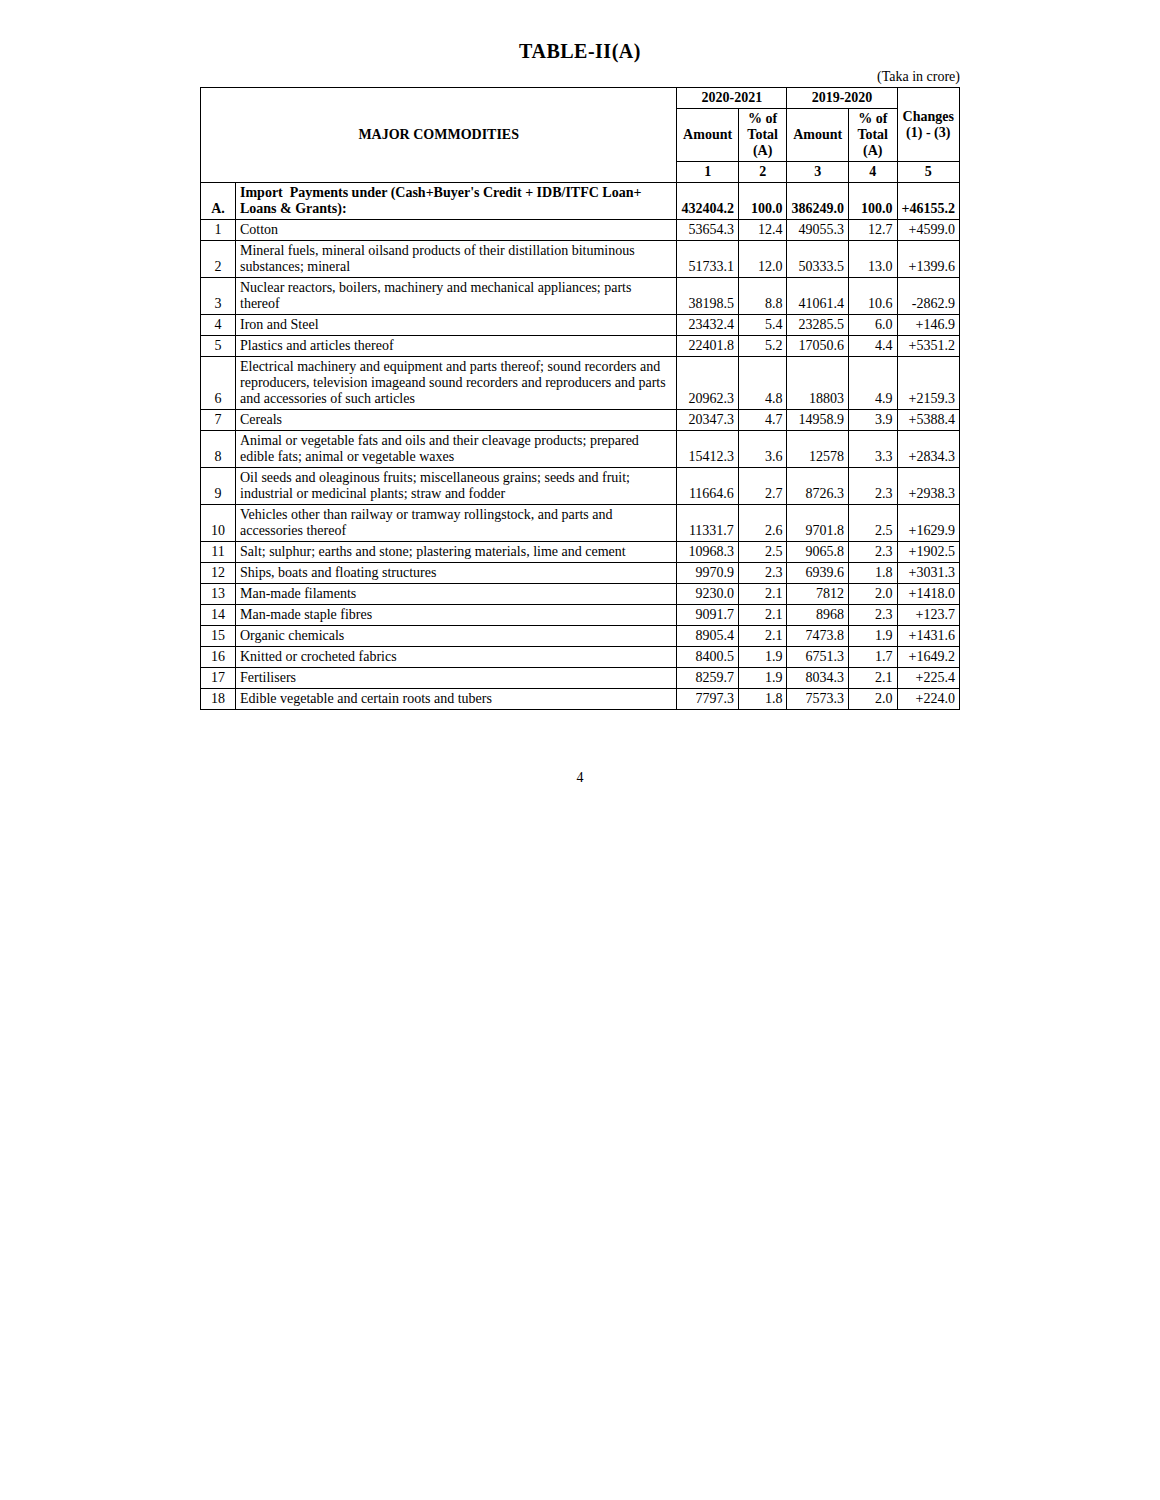TABLE-II(A)
(Taka in crore)
| MAJOR COMMODITIES | 2020-2021 | 2019-2020 | Changes (1) - (3) |
| --- | --- | --- | --- |
| Amount | % of Total (A) | Amount | % of Total (A) |
| 1 | 2 | 3 | 4 | 5 |
| A. | Import Payments under (Cash+Buyer's Credit + IDB/ITFC Loan+ Loans & Grants): | 432404.2 | 100.0 | 386249.0 | 100.0 | +46155.2 |
| 1 | Cotton | 53654.3 | 12.4 | 49055.3 | 12.7 | +4599.0 |
| 2 | Mineral fuels, mineral oilsand products of their distillation bituminous substances; mineral | 51733.1 | 12.0 | 50333.5 | 13.0 | +1399.6 |
| 3 | Nuclear reactors, boilers, machinery and mechanical appliances; parts thereof | 38198.5 | 8.8 | 41061.4 | 10.6 | -2862.9 |
| 4 | Iron and Steel | 23432.4 | 5.4 | 23285.5 | 6.0 | +146.9 |
| 5 | Plastics and articles thereof | 22401.8 | 5.2 | 17050.6 | 4.4 | +5351.2 |
| 6 | Electrical machinery and equipment and parts thereof; sound recorders and reproducers, television imageand sound recorders and reproducers and parts and accessories of such articles | 20962.3 | 4.8 | 18803 | 4.9 | +2159.3 |
| 7 | Cereals | 20347.3 | 4.7 | 14958.9 | 3.9 | +5388.4 |
| 8 | Animal or vegetable fats and oils and their cleavage products; prepared edible fats; animal or vegetable waxes | 15412.3 | 3.6 | 12578 | 3.3 | +2834.3 |
| 9 | Oil seeds and oleaginous fruits; miscellaneous grains; seeds and fruit; industrial or medicinal plants; straw and fodder | 11664.6 | 2.7 | 8726.3 | 2.3 | +2938.3 |
| 10 | Vehicles other than railway or tramway rollingstock, and parts and accessories thereof | 11331.7 | 2.6 | 9701.8 | 2.5 | +1629.9 |
| 11 | Salt; sulphur; earths and stone; plastering materials, lime and cement | 10968.3 | 2.5 | 9065.8 | 2.3 | +1902.5 |
| 12 | Ships, boats and floating structures | 9970.9 | 2.3 | 6939.6 | 1.8 | +3031.3 |
| 13 | Man-made filaments | 9230.0 | 2.1 | 7812 | 2.0 | +1418.0 |
| 14 | Man-made staple fibres | 9091.7 | 2.1 | 8968 | 2.3 | +123.7 |
| 15 | Organic chemicals | 8905.4 | 2.1 | 7473.8 | 1.9 | +1431.6 |
| 16 | Knitted or crocheted fabrics | 8400.5 | 1.9 | 6751.3 | 1.7 | +1649.2 |
| 17 | Fertilisers | 8259.7 | 1.9 | 8034.3 | 2.1 | +225.4 |
| 18 | Edible vegetable and certain roots and tubers | 7797.3 | 1.8 | 7573.3 | 2.0 | +224.0 |
4